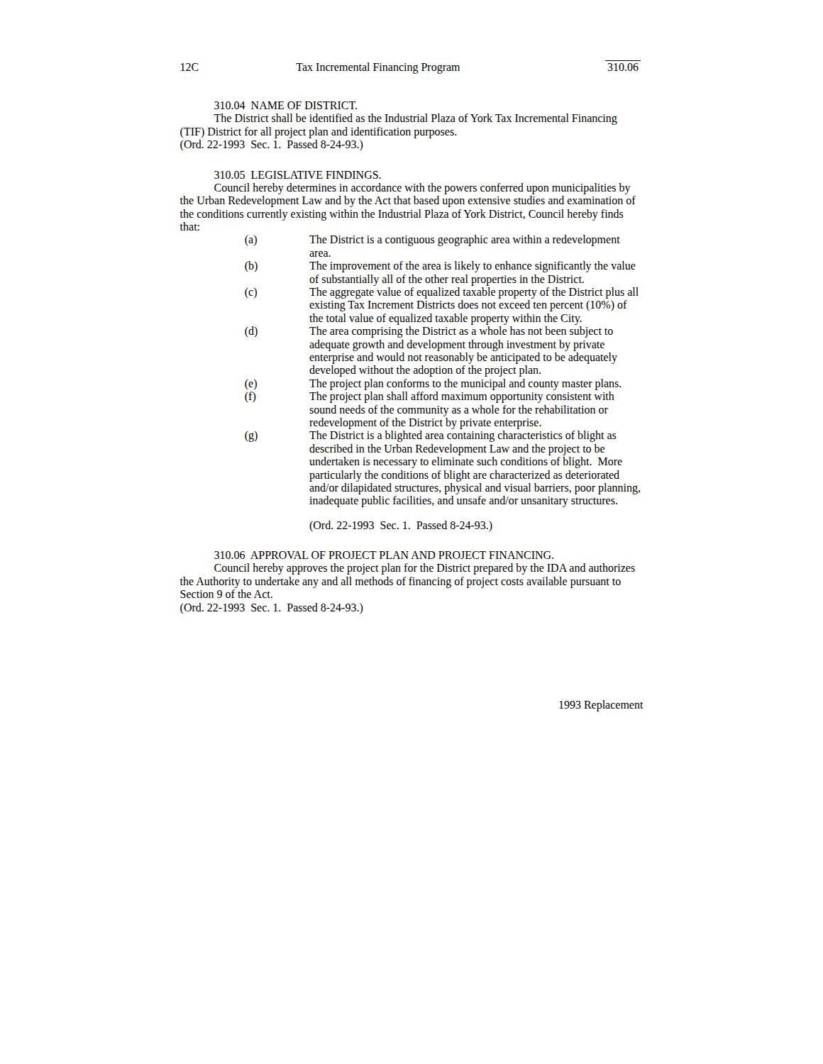12C
Tax Incremental Financing Program
310.06
310.04 NAME OF DISTRICT.
The District shall be identified as the Industrial Plaza of York Tax Incremental Financing (TIF) District for all project plan and identification purposes.
(Ord. 22-1993 Sec. 1. Passed 8-24-93.)
310.05 LEGISLATIVE FINDINGS.
Council hereby determines in accordance with the powers conferred upon municipalities by the Urban Redevelopment Law and by the Act that based upon extensive studies and examination of the conditions currently existing within the Industrial Plaza of York District, Council hereby finds that:
(a) The District is a contiguous geographic area within a redevelopment area.
(b) The improvement of the area is likely to enhance significantly the value of substantially all of the other real properties in the District.
(c) The aggregate value of equalized taxable property of the District plus all existing Tax Increment Districts does not exceed ten percent (10%) of the total value of equalized taxable property within the City.
(d) The area comprising the District as a whole has not been subject to adequate growth and development through investment by private enterprise and would not reasonably be anticipated to be adequately developed without the adoption of the project plan.
(e) The project plan conforms to the municipal and county master plans.
(f) The project plan shall afford maximum opportunity consistent with sound needs of the community as a whole for the rehabilitation or redevelopment of the District by private enterprise.
(g) The District is a blighted area containing characteristics of blight as described in the Urban Redevelopment Law and the project to be undertaken is necessary to eliminate such conditions of blight. More particularly the conditions of blight are characterized as deteriorated and/or dilapidated structures, physical and visual barriers, poor planning, inadequate public facilities, and unsafe and/or unsanitary structures.
(Ord. 22-1993 Sec. 1. Passed 8-24-93.)
310.06 APPROVAL OF PROJECT PLAN AND PROJECT FINANCING.
Council hereby approves the project plan for the District prepared by the IDA and authorizes the Authority to undertake any and all methods of financing of project costs available pursuant to Section 9 of the Act.
(Ord. 22-1993 Sec. 1. Passed 8-24-93.)
1993 Replacement